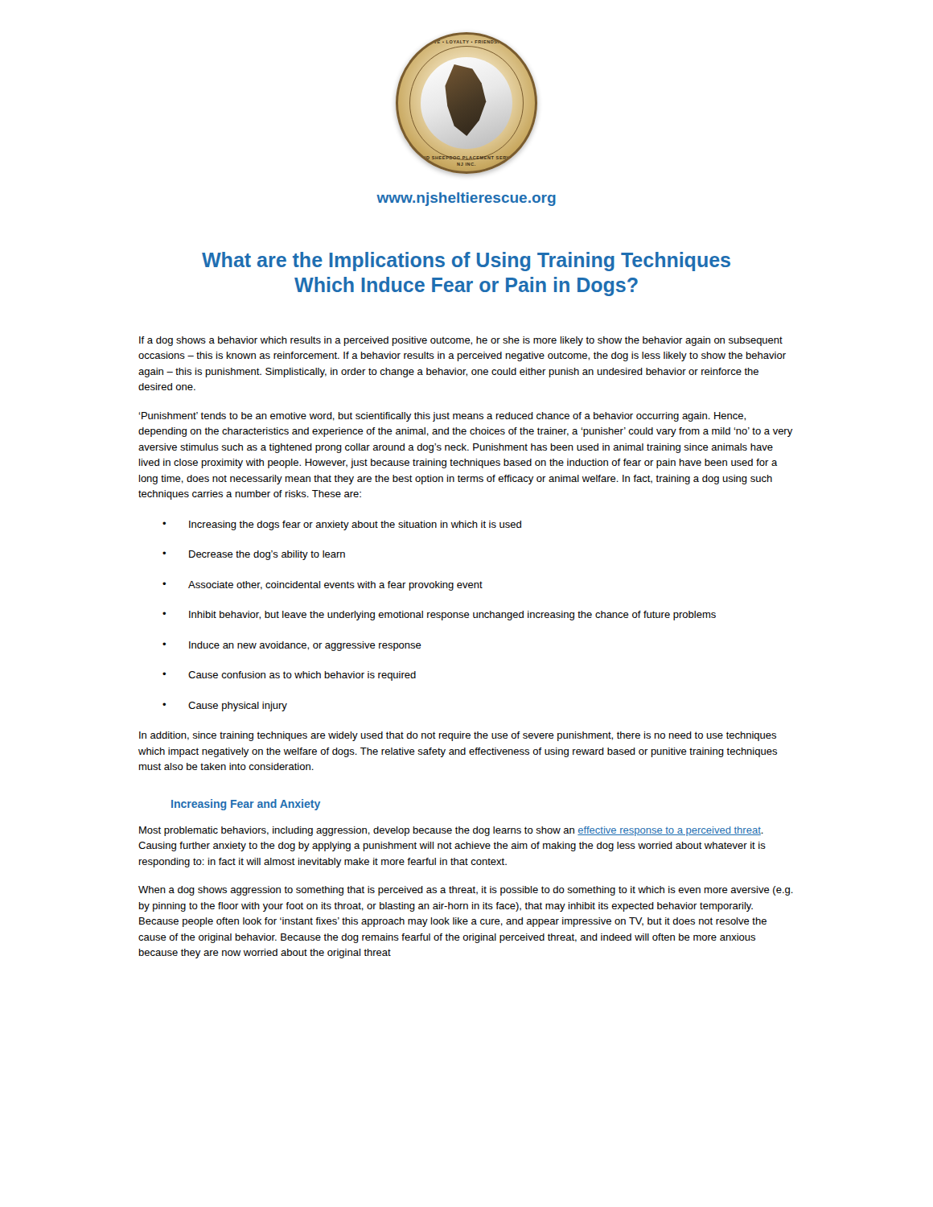LOVE • LOYALTY • FRIENDSHIP
SHETLAND SHEEPDOG PLACEMENT SERVICES OF NJ INC.
www.njsheltierescue.org
What are the Implications of Using Training Techniques
Which Induce Fear or Pain in Dogs?
If a dog shows a behavior which results in a perceived positive outcome, he or she is more likely to show the behavior again on subsequent occasions – this is known as reinforcement. If a behavior results in a perceived negative outcome, the dog is less likely to show the behavior again – this is punishment. Simplistically, in order to change a behavior, one could either punish an undesired behavior or reinforce the desired one.
‘Punishment’ tends to be an emotive word, but scientifically this just means a reduced chance of a behavior occurring again. Hence, depending on the characteristics and experience of the animal, and the choices of the trainer, a ‘punisher’ could vary from a mild ‘no’ to a very aversive stimulus such as a tightened prong collar around a dog’s neck. Punishment has been used in animal training since animals have lived in close proximity with people. However, just because training techniques based on the induction of fear or pain have been used for a long time, does not necessarily mean that they are the best option in terms of efficacy or animal welfare. In fact, training a dog using such techniques carries a number of risks. These are:
Increasing the dogs fear or anxiety about the situation in which it is used
Decrease the dog’s ability to learn
Associate other, coincidental events with a fear provoking event
Inhibit behavior, but leave the underlying emotional response unchanged increasing the chance of future problems
Induce an new avoidance, or aggressive response
Cause confusion as to which behavior is required
Cause physical injury
In addition, since training techniques are widely used that do not require the use of severe punishment, there is no need to use techniques which impact negatively on the welfare of dogs. The relative safety and effectiveness of using reward based or punitive training techniques must also be taken into consideration.
Increasing Fear and Anxiety
Most problematic behaviors, including aggression, develop because the dog learns to show an effective response to a perceived threat. Causing further anxiety to the dog by applying a punishment will not achieve the aim of making the dog less worried about whatever it is responding to: in fact it will almost inevitably make it more fearful in that context.
When a dog shows aggression to something that is perceived as a threat, it is possible to do something to it which is even more aversive (e.g. by pinning to the floor with your foot on its throat, or blasting an air-horn in its face), that may inhibit its expected behavior temporarily. Because people often look for ‘instant fixes’ this approach may look like a cure, and appear impressive on TV, but it does not resolve the cause of the original behavior. Because the dog remains fearful of the original perceived threat, and indeed will often be more anxious because they are now worried about the original threat